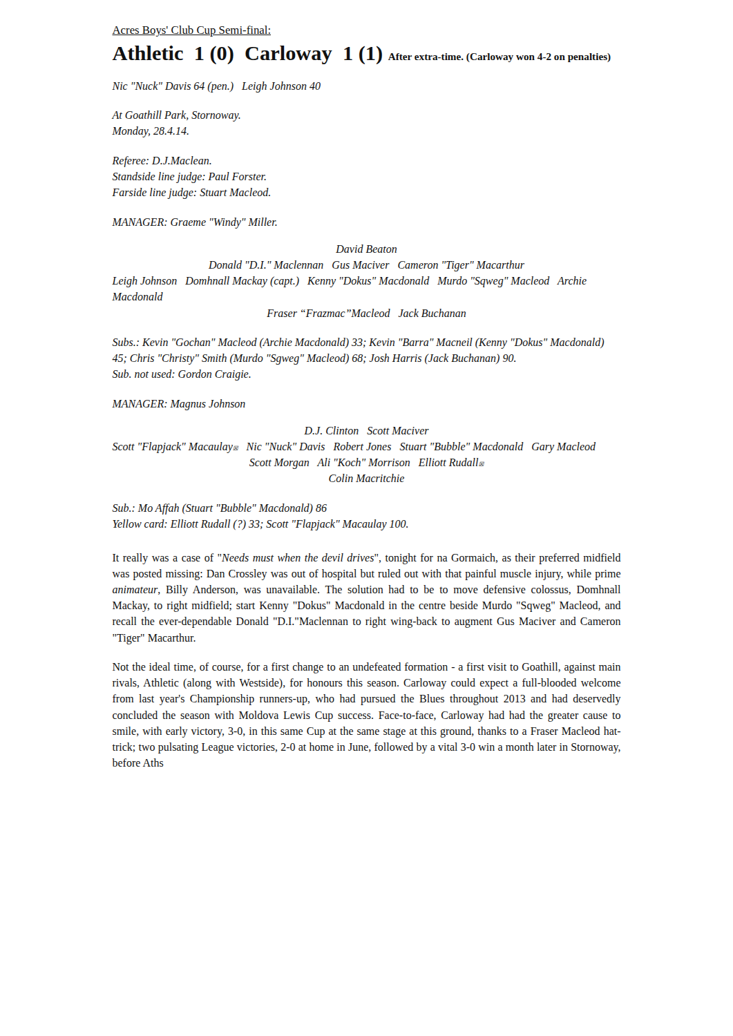Acres Boys' Club Cup Semi-final:
Athletic 1 (0) Carloway 1 (1) After extra-time. (Carloway won 4-2 on penalties)
Nic "Nuck" Davis 64 (pen.) Leigh Johnson 40
At Goathill Park, Stornoway.
Monday, 28.4.14.
Referee: D.J.Maclean.
Standside line judge: Paul Forster.
Farside line judge: Stuart Macleod.
MANAGER: Graeme "Windy" Miller.
David Beaton Donald "D.I." Maclennan Gus Maciver Cameron "Tiger" Macarthur Leigh Johnson Domhnall Mackay (capt.) Kenny "Dokus" Macdonald Murdo "Sqweg" Macleod Archie Macdonald Fraser “Frazmac”Macleod Jack Buchanan
Subs.: Kevin "Gochan" Macleod (Archie Macdonald) 33; Kevin "Barra" Macneil (Kenny "Dokus" Macdonald) 45; Chris "Christy" Smith (Murdo "Sgweg" Macleod) 68; Josh Harris (Jack Buchanan) 90.
Sub. not used: Gordon Craigie.
MANAGER: Magnus Johnson
D.J. Clinton Scott Maciver Scott "Flapjack" Macaulay☒ Nic "Nuck" Davis Robert Jones Stuart "Bubble" Macdonald Gary Macleod Scott Morgan Ali "Koch" Morrison Elliott Rudall☒ Colin Macritchie
Sub.: Mo Affah (Stuart "Bubble" Macdonald) 86
Yellow card: Elliott Rudall (?) 33; Scott "Flapjack" Macaulay 100.
It really was a case of "Needs must when the devil drives", tonight for na Gormaich, as their preferred midfield was posted missing: Dan Crossley was out of hospital but ruled out with that painful muscle injury, while prime animateur, Billy Anderson, was unavailable. The solution had to be to move defensive colossus, Domhnall Mackay, to right midfield; start Kenny "Dokus" Macdonald in the centre beside Murdo "Sqweg" Macleod, and recall the ever-dependable Donald "D.I."Maclennan to right wing-back to augment Gus Maciver and Cameron "Tiger" Macarthur.
Not the ideal time, of course, for a first change to an undefeated formation - a first visit to Goathill, against main rivals, Athletic (along with Westside), for honours this season. Carloway could expect a full-blooded welcome from last year's Championship runners-up, who had pursued the Blues throughout 2013 and had deservedly concluded the season with Moldova Lewis Cup success. Face-to-face, Carloway had had the greater cause to smile, with early victory, 3-0, in this same Cup at the same stage at this ground, thanks to a Fraser Macleod hat-trick; two pulsating League victories, 2-0 at home in June, followed by a vital 3-0 win a month later in Stornoway, before Aths